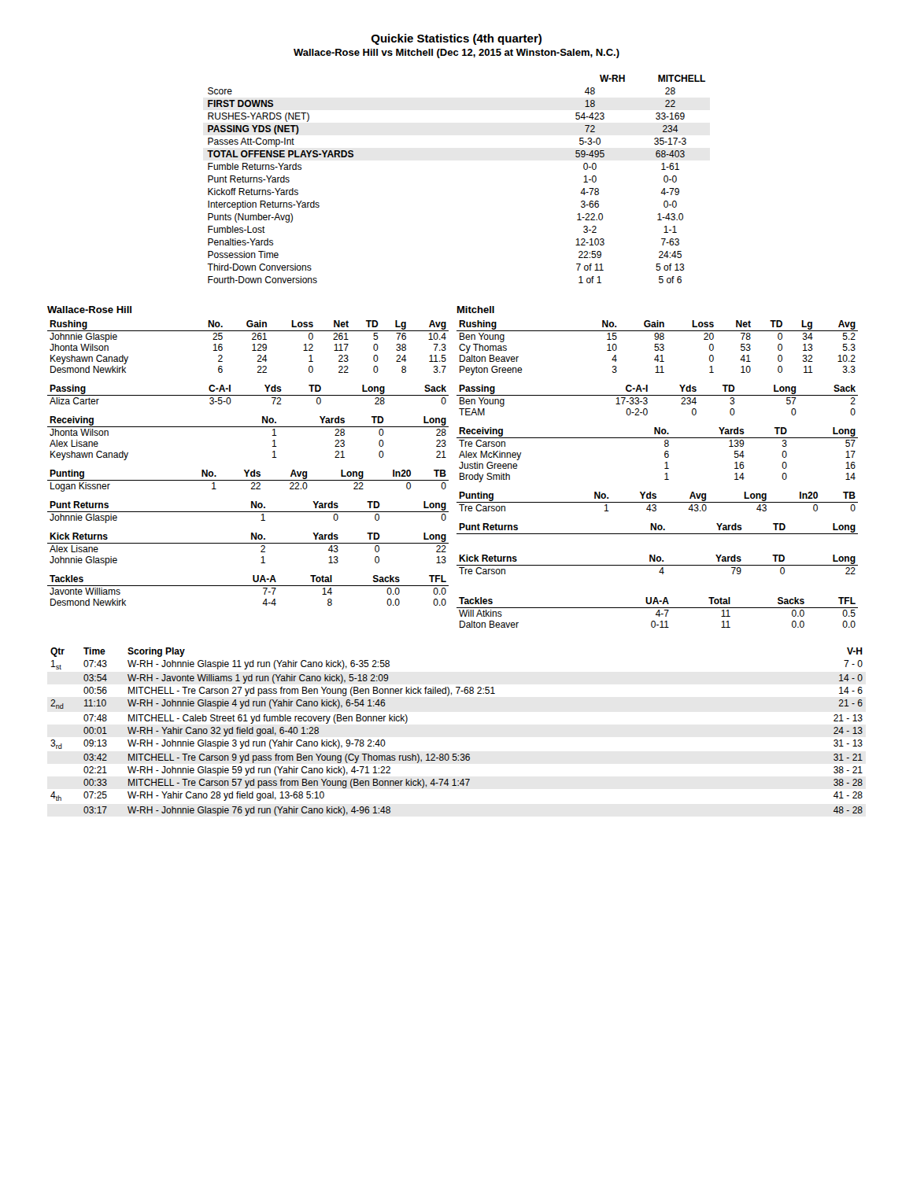Quickie Statistics (4th quarter)
Wallace-Rose Hill vs Mitchell (Dec 12, 2015 at Winston-Salem, N.C.)
| | W-RH | MITCHELL |
| Score | 48 | 28 |
| FIRST DOWNS | 18 | 22 |
| RUSHES-YARDS (NET) | 54-423 | 33-169 |
| PASSING YDS (NET) | 72 | 234 |
| Passes Att-Comp-Int | 5-3-0 | 35-17-3 |
| TOTAL OFFENSE PLAYS-YARDS | 59-495 | 68-403 |
| Fumble Returns-Yards | 0-0 | 1-61 |
| Punt Returns-Yards | 1-0 | 0-0 |
| Kickoff Returns-Yards | 4-78 | 4-79 |
| Interception Returns-Yards | 3-66 | 0-0 |
| Punts (Number-Avg) | 1-22.0 | 1-43.0 |
| Fumbles-Lost | 3-2 | 1-1 |
| Penalties-Yards | 12-103 | 7-63 |
| Possession Time | 22:59 | 24:45 |
| Third-Down Conversions | 7 of 11 | 5 of 13 |
| Fourth-Down Conversions | 1 of 1 | 5 of 6 |
| Wallace-Rose Hill / Rushing / No. / Gain / Loss / Net / TD / Lg / Avg / / --- / --- / --- / --- / --- / --- / --- / --- / / Johnnie Glaspie / 25 / 261 / 0 / 261 / 5 / 76 / 10.4 / / Jhonta Wilson / 16 / 129 / 12 / 117 / 0 / 38 / 7.3 / / Keyshawn Canady / 2 / 24 / 1 / 23 / 0 / 24 / 11.5 / / Desmond Newkirk / 6 / 22 / 0 / 22 / 0 / 8 / 3.7 / / Passing / C-A-I / Yds / TD / Long / Sack / / --- / --- / --- / --- / --- / --- / / Aliza Carter / 3-5-0 / 72 / 0 / 28 / 0 / / Receiving / No. / Yards / TD / Long / / --- / --- / --- / --- / --- / / Jhonta Wilson / 1 / 28 / 0 / 28 / / Alex Lisane / 1 / 23 / 0 / 23 / / Keyshawn Canady / 1 / 21 / 0 / 21 / / Punting / No. / Yds / Avg / Long / In20 / TB / / --- / --- / --- / --- / --- / --- / --- / / Logan Kissner / 1 / 22 / 22.0 / 22 / 0 / 0 / / Punt Returns / No. / Yards / TD / Long / / --- / --- / --- / --- / --- / / Johnnie Glaspie / 1 / 0 / 0 / 0 / / Kick Returns / No. / Yards / TD / Long / / --- / --- / --- / --- / --- / / Alex Lisane / 2 / 43 / 0 / 22 / / Johnnie Glaspie / 1 / 13 / 0 / 13 / / Tackles / UA-A / Total / Sacks / TFL / / --- / --- / --- / --- / --- / / Javonte Williams / 7-7 / 14 / 0.0 / 0.0 / / Desmond Newkirk / 4-4 / 8 / 0.0 / 0.0 / | Mitchell / Rushing / No. / Gain / Loss / Net / TD / Lg / Avg / / --- / --- / --- / --- / --- / --- / --- / --- / / Ben Young / 15 / 98 / 20 / 78 / 0 / 34 / 5.2 / / Cy Thomas / 10 / 53 / 0 / 53 / 0 / 13 / 5.3 / / Dalton Beaver / 4 / 41 / 0 / 41 / 0 / 32 / 10.2 / / Peyton Greene / 3 / 11 / 1 / 10 / 0 / 11 / 3.3 / / Passing / C-A-I / Yds / TD / Long / Sack / / --- / --- / --- / --- / --- / --- / / Ben Young / 17-33-3 / 234 / 3 / 57 / 2 / / TEAM / 0-2-0 / 0 / 0 / 0 / 0 / / Receiving / No. / Yards / TD / Long / / --- / --- / --- / --- / --- / / Tre Carson / 8 / 139 / 3 / 57 / / Alex McKinney / 6 / 54 / 0 / 17 / / Justin Greene / 1 / 16 / 0 / 16 / / Brody Smith / 1 / 14 / 0 / 14 / / Punting / No. / Yds / Avg / Long / In20 / TB / / --- / --- / --- / --- / --- / --- / --- / / Tre Carson / 1 / 43 / 43.0 / 43 / 0 / 0 / / Punt Returns / No. / Yards / TD / Long / / --- / --- / --- / --- / --- / / Kick Returns / No. / Yards / TD / Long / / --- / --- / --- / --- / --- / / Tre Carson / 4 / 79 / 0 / 22 / / Tackles / UA-A / Total / Sacks / TFL / / --- / --- / --- / --- / --- / / Will Atkins / 4-7 / 11 / 0.0 / 0.5 / / Dalton Beaver / 0-11 / 11 / 0.0 / 0.0 / |
| Qtr | Time | Scoring Play | V-H |
| --- | --- | --- | --- |
| 1 st | 07:43 | W-RH - Johnnie Glaspie 11 yd run (Yahir Cano kick), 6-35 2:58 | 7 - 0 |
| | 03:54 | W-RH - Javonte Williams 1 yd run (Yahir Cano kick), 5-18 2:09 | 14 - 0 |
| | 00:56 | MITCHELL - Tre Carson 27 yd pass from Ben Young (Ben Bonner kick failed), 7-68 2:51 | 14 - 6 |
| 2 nd | 11:10 | W-RH - Johnnie Glaspie 4 yd run (Yahir Cano kick), 6-54 1:46 | 21 - 6 |
| | 07:48 | MITCHELL - Caleb Street 61 yd fumble recovery (Ben Bonner kick) | 21 - 13 |
| | 00:01 | W-RH - Yahir Cano 32 yd field goal, 6-40 1:28 | 24 - 13 |
| 3 rd | 09:13 | W-RH - Johnnie Glaspie 3 yd run (Yahir Cano kick), 9-78 2:40 | 31 - 13 |
| | 03:42 | MITCHELL - Tre Carson 9 yd pass from Ben Young (Cy Thomas rush), 12-80 5:36 | 31 - 21 |
| | 02:21 | W-RH - Johnnie Glaspie 59 yd run (Yahir Cano kick), 4-71 1:22 | 38 - 21 |
| | 00:33 | MITCHELL - Tre Carson 57 yd pass from Ben Young (Ben Bonner kick), 4-74 1:47 | 38 - 28 |
| 4 th | 07:25 | W-RH - Yahir Cano 28 yd field goal, 13-68 5:10 | 41 - 28 |
| | 03:17 | W-RH - Johnnie Glaspie 76 yd run (Yahir Cano kick), 4-96 1:48 | 48 - 28 |